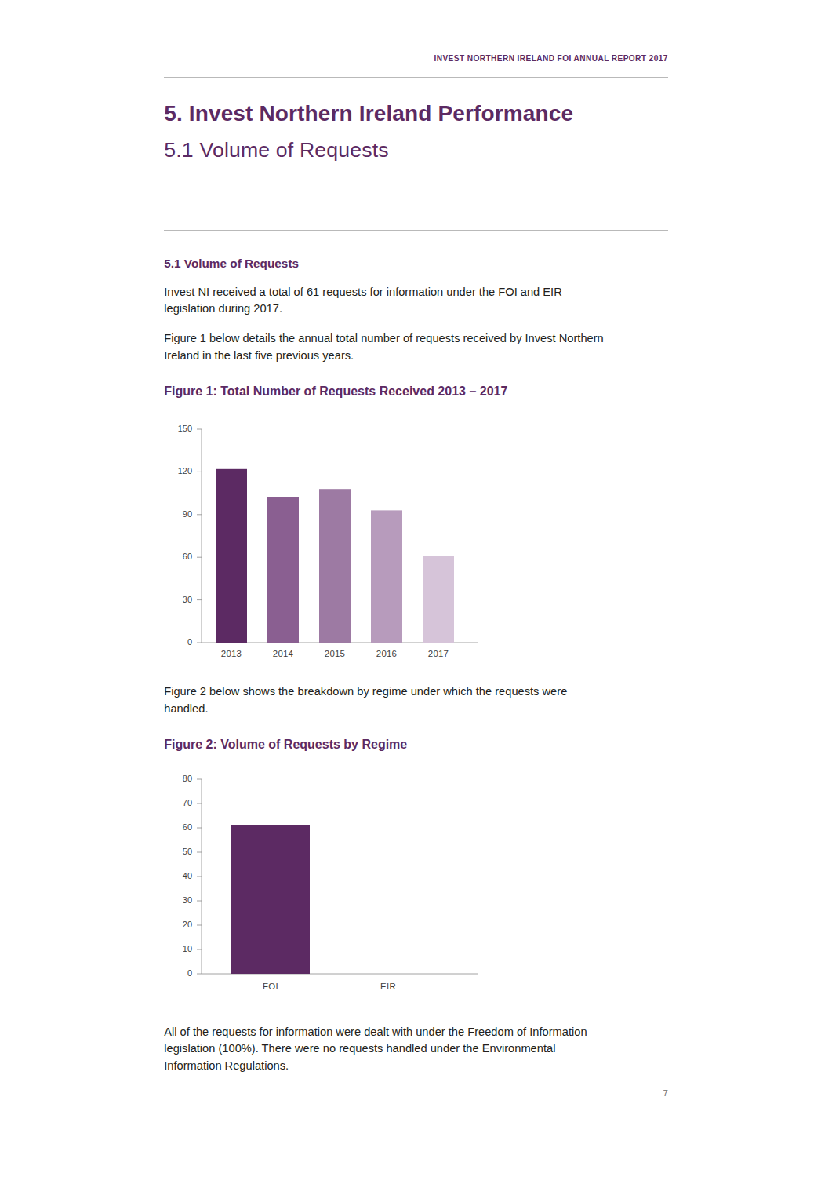Invest Northern Ireland FOI Annual Report 2017
5. Invest Northern Ireland Performance 5.1 Volume of Requests
5.1 Volume of Requests
Invest NI received a total of 61 requests for information under the FOI and EIR legislation during 2017.
Figure 1 below details the annual total number of requests received by Invest Northern Ireland in the last five previous years.
Figure 1: Total Number of Requests Received 2013 – 2017
0 30 60 90 120 150 2013 2014 2015 2016 2017
Figure 2 below shows the breakdown by regime under which the requests were handled.
Figure 2: Volume of Requests by Regime
0 10 20 30 40 50 60 70 80 FOI EIR
All of the requests for information were dealt with under the Freedom of Information legislation (100%). There were no requests handled under the Environmental Information Regulations.
7